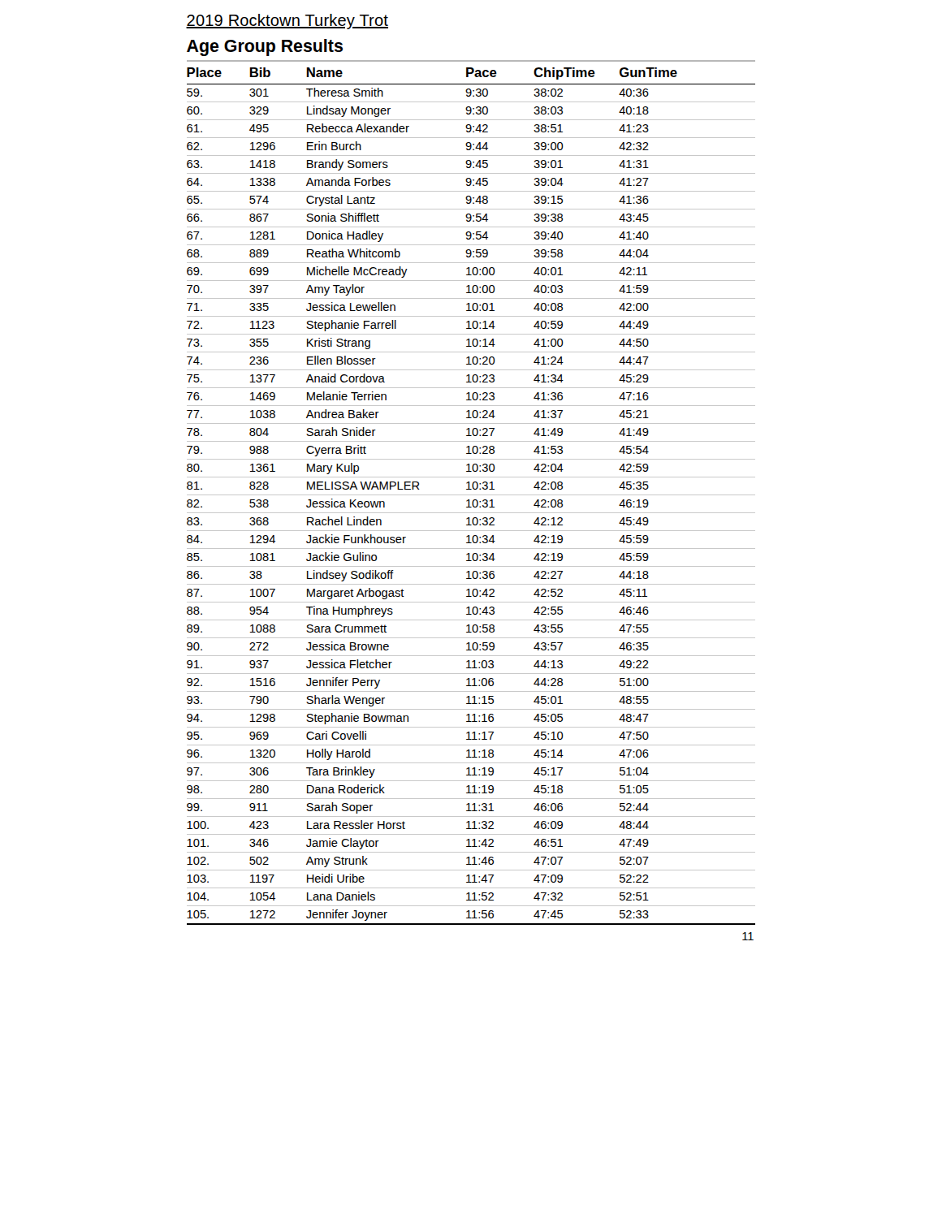2019 Rocktown Turkey Trot
Age Group Results
| Place | Bib | Name | Pace | ChipTime | GunTime |
| --- | --- | --- | --- | --- | --- |
| 59. | 301 | Theresa Smith | 9:30 | 38:02 | 40:36 |
| 60. | 329 | Lindsay Monger | 9:30 | 38:03 | 40:18 |
| 61. | 495 | Rebecca Alexander | 9:42 | 38:51 | 41:23 |
| 62. | 1296 | Erin Burch | 9:44 | 39:00 | 42:32 |
| 63. | 1418 | Brandy Somers | 9:45 | 39:01 | 41:31 |
| 64. | 1338 | Amanda Forbes | 9:45 | 39:04 | 41:27 |
| 65. | 574 | Crystal Lantz | 9:48 | 39:15 | 41:36 |
| 66. | 867 | Sonia Shifflett | 9:54 | 39:38 | 43:45 |
| 67. | 1281 | Donica Hadley | 9:54 | 39:40 | 41:40 |
| 68. | 889 | Reatha Whitcomb | 9:59 | 39:58 | 44:04 |
| 69. | 699 | Michelle McCready | 10:00 | 40:01 | 42:11 |
| 70. | 397 | Amy Taylor | 10:00 | 40:03 | 41:59 |
| 71. | 335 | Jessica Lewellen | 10:01 | 40:08 | 42:00 |
| 72. | 1123 | Stephanie Farrell | 10:14 | 40:59 | 44:49 |
| 73. | 355 | Kristi Strang | 10:14 | 41:00 | 44:50 |
| 74. | 236 | Ellen Blosser | 10:20 | 41:24 | 44:47 |
| 75. | 1377 | Anaid Cordova | 10:23 | 41:34 | 45:29 |
| 76. | 1469 | Melanie Terrien | 10:23 | 41:36 | 47:16 |
| 77. | 1038 | Andrea Baker | 10:24 | 41:37 | 45:21 |
| 78. | 804 | Sarah Snider | 10:27 | 41:49 | 41:49 |
| 79. | 988 | Cyerra Britt | 10:28 | 41:53 | 45:54 |
| 80. | 1361 | Mary Kulp | 10:30 | 42:04 | 42:59 |
| 81. | 828 | MELISSA WAMPLER | 10:31 | 42:08 | 45:35 |
| 82. | 538 | Jessica Keown | 10:31 | 42:08 | 46:19 |
| 83. | 368 | Rachel Linden | 10:32 | 42:12 | 45:49 |
| 84. | 1294 | Jackie Funkhouser | 10:34 | 42:19 | 45:59 |
| 85. | 1081 | Jackie Gulino | 10:34 | 42:19 | 45:59 |
| 86. | 38 | Lindsey Sodikoff | 10:36 | 42:27 | 44:18 |
| 87. | 1007 | Margaret Arbogast | 10:42 | 42:52 | 45:11 |
| 88. | 954 | Tina Humphreys | 10:43 | 42:55 | 46:46 |
| 89. | 1088 | Sara Crummett | 10:58 | 43:55 | 47:55 |
| 90. | 272 | Jessica Browne | 10:59 | 43:57 | 46:35 |
| 91. | 937 | Jessica Fletcher | 11:03 | 44:13 | 49:22 |
| 92. | 1516 | Jennifer Perry | 11:06 | 44:28 | 51:00 |
| 93. | 790 | Sharla Wenger | 11:15 | 45:01 | 48:55 |
| 94. | 1298 | Stephanie Bowman | 11:16 | 45:05 | 48:47 |
| 95. | 969 | Cari Covelli | 11:17 | 45:10 | 47:50 |
| 96. | 1320 | Holly Harold | 11:18 | 45:14 | 47:06 |
| 97. | 306 | Tara Brinkley | 11:19 | 45:17 | 51:04 |
| 98. | 280 | Dana Roderick | 11:19 | 45:18 | 51:05 |
| 99. | 911 | Sarah Soper | 11:31 | 46:06 | 52:44 |
| 100. | 423 | Lara Ressler Horst | 11:32 | 46:09 | 48:44 |
| 101. | 346 | Jamie Claytor | 11:42 | 46:51 | 47:49 |
| 102. | 502 | Amy Strunk | 11:46 | 47:07 | 52:07 |
| 103. | 1197 | Heidi Uribe | 11:47 | 47:09 | 52:22 |
| 104. | 1054 | Lana Daniels | 11:52 | 47:32 | 52:51 |
| 105. | 1272 | Jennifer Joyner | 11:56 | 47:45 | 52:33 |
11